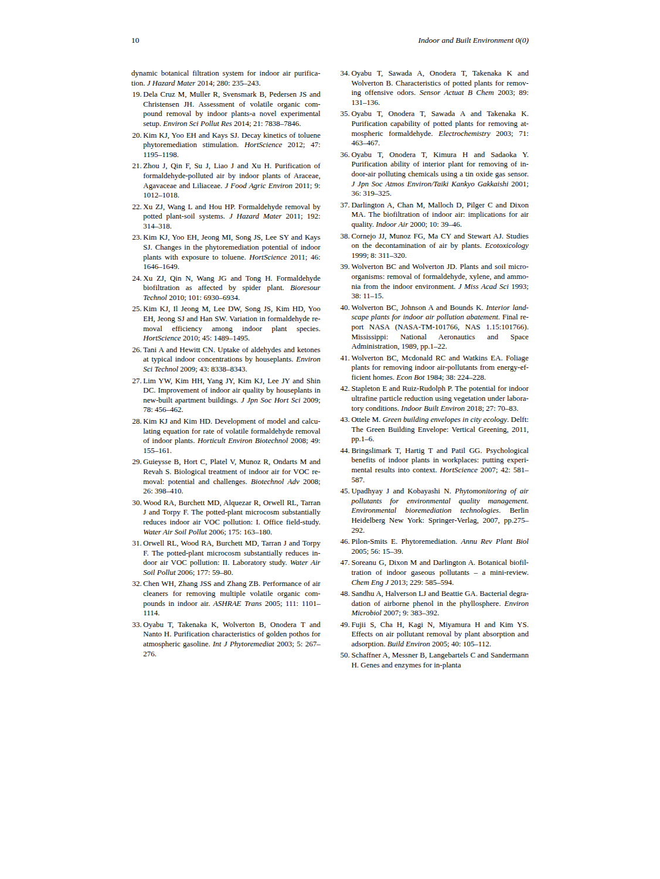10 Indoor and Built Environment 0(0)
dynamic botanical filtration system for indoor air purification. J Hazard Mater 2014; 280: 235–243.
19. Dela Cruz M, Muller R, Svensmark B, Pedersen JS and Christensen JH. Assessment of volatile organic compound removal by indoor plants-a novel experimental setup. Environ Sci Pollut Res 2014; 21: 7838–7846.
20. Kim KJ, Yoo EH and Kays SJ. Decay kinetics of toluene phytoremediation stimulation. HortScience 2012; 47: 1195–1198.
21. Zhou J, Qin F, Su J, Liao J and Xu H. Purification of formaldehyde-polluted air by indoor plants of Araceae, Agavaceae and Liliaceae. J Food Agric Environ 2011; 9: 1012–1018.
22. Xu ZJ, Wang L and Hou HP. Formaldehyde removal by potted plant-soil systems. J Hazard Mater 2011; 192: 314–318.
23. Kim KJ, Yoo EH, Jeong MI, Song JS, Lee SY and Kays SJ. Changes in the phytoremediation potential of indoor plants with exposure to toluene. HortScience 2011; 46: 1646–1649.
24. Xu ZJ, Qin N, Wang JG and Tong H. Formaldehyde biofiltration as affected by spider plant. Bioresour Technol 2010; 101: 6930–6934.
25. Kim KJ, Il Jeong M, Lee DW, Song JS, Kim HD, Yoo EH, Jeong SJ and Han SW. Variation in formaldehyde removal efficiency among indoor plant species. HortScience 2010; 45: 1489–1495.
26. Tani A and Hewitt CN. Uptake of aldehydes and ketones at typical indoor concentrations by houseplants. Environ Sci Technol 2009; 43: 8338–8343.
27. Lim YW, Kim HH, Yang JY, Kim KJ, Lee JY and Shin DC. Improvement of indoor air quality by houseplants in new-built apartment buildings. J Jpn Soc Hort Sci 2009; 78: 456–462.
28. Kim KJ and Kim HD. Development of model and calculating equation for rate of volatile formaldehyde removal of indoor plants. Horticult Environ Biotechnol 2008; 49: 155–161.
29. Guieysse B, Hort C, Platel V, Munoz R, Ondarts M and Revah S. Biological treatment of indoor air for VOC removal: potential and challenges. Biotechnol Adv 2008; 26: 398–410.
30. Wood RA, Burchett MD, Alquezar R, Orwell RL, Tarran J and Torpy F. The potted-plant microcosm substantially reduces indoor air VOC pollution: I. Office field-study. Water Air Soil Pollut 2006; 175: 163–180.
31. Orwell RL, Wood RA, Burchett MD, Tarran J and Torpy F. The potted-plant microcosm substantially reduces indoor air VOC pollution: II. Laboratory study. Water Air Soil Pollut 2006; 177: 59–80.
32. Chen WH, Zhang JSS and Zhang ZB. Performance of air cleaners for removing multiple volatile organic compounds in indoor air. ASHRAE Trans 2005; 111: 1101–1114.
33. Oyabu T, Takenaka K, Wolverton B, Onodera T and Nanto H. Purification characteristics of golden pothos for atmospheric gasoline. Int J Phytoremediat 2003; 5: 267–276.
34. Oyabu T, Sawada A, Onodera T, Takenaka K and Wolverton B. Characteristics of potted plants for removing offensive odors. Sensor Actuat B Chem 2003; 89: 131–136.
35. Oyabu T, Onodera T, Sawada A and Takenaka K. Purification capability of potted plants for removing atmospheric formaldehyde. Electrochemistry 2003; 71: 463–467.
36. Oyabu T, Onodera T, Kimura H and Sadaoka Y. Purification ability of interior plant for removing of indoor-air polluting chemicals using a tin oxide gas sensor. J Jpn Soc Atmos Environ/Taiki Kankyo Gakkaishi 2001; 36: 319–325.
37. Darlington A, Chan M, Malloch D, Pilger C and Dixon MA. The biofiltration of indoor air: implications for air quality. Indoor Air 2000; 10: 39–46.
38. Cornejo JJ, Munoz FG, Ma CY and Stewart AJ. Studies on the decontamination of air by plants. Ecotoxicology 1999; 8: 311–320.
39. Wolverton BC and Wolverton JD. Plants and soil microorganisms: removal of formaldehyde, xylene, and ammonia from the indoor environment. J Miss Acad Sci 1993; 38: 11–15.
40. Wolverton BC, Johnson A and Bounds K. Interior landscape plants for indoor air pollution abatement. Final report NASA (NASA-TM-101766, NAS 1.15:101766). Mississippi: National Aeronautics and Space Administration, 1989, pp.1–22.
41. Wolverton BC, Mcdonald RC and Watkins EA. Foliage plants for removing indoor air-pollutants from energy-efficient homes. Econ Bot 1984; 38: 224–228.
42. Stapleton E and Ruiz-Rudolph P. The potential for indoor ultrafine particle reduction using vegetation under laboratory conditions. Indoor Built Environ 2018; 27: 70–83.
43. Ottele M. Green building envelopes in city ecology. Delft: The Green Building Envelope: Vertical Greening, 2011, pp.1–6.
44. Bringslimark T, Hartig T and Patil GG. Psychological benefits of indoor plants in workplaces: putting experimental results into context. HortScience 2007; 42: 581–587.
45. Upadhyay J and Kobayashi N. Phytomonitoring of air pollutants for environmental quality management. Environmental bioremediation technologies. Berlin Heidelberg New York: Springer-Verlag, 2007, pp.275–292.
46. Pilon-Smits E. Phytoremediation. Annu Rev Plant Biol 2005; 56: 15–39.
47. Soreanu G, Dixon M and Darlington A. Botanical biofiltration of indoor gaseous pollutants – a mini-review. Chem Eng J 2013; 229: 585–594.
48. Sandhu A, Halverson LJ and Beattie GA. Bacterial degradation of airborne phenol in the phyllosphere. Environ Microbiol 2007; 9: 383–392.
49. Fujii S, Cha H, Kagi N, Miyamura H and Kim YS. Effects on air pollutant removal by plant absorption and adsorption. Build Environ 2005; 40: 105–112.
50. Schaffner A, Messner B, Langebartels C and Sandermann H. Genes and enzymes for in-planta